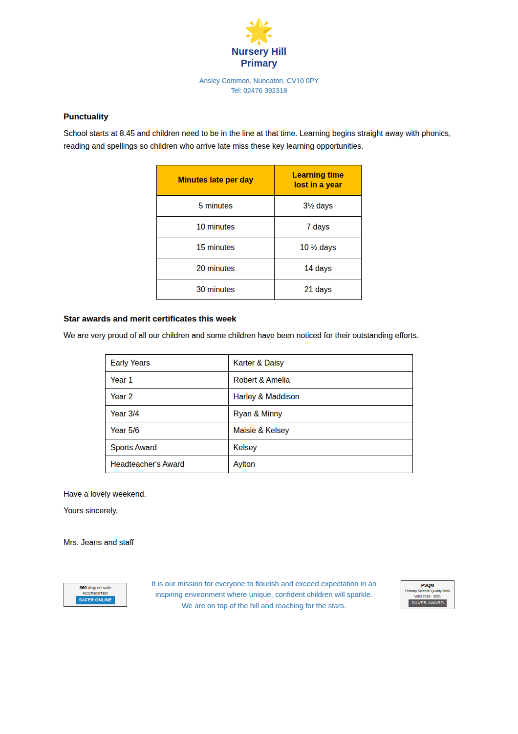🌟
Nursery Hill
Primary
Ansley Common, Nuneaton, CV10 0PY
Tel: 02476 392318
Punctuality
School starts at 8.45 and children need to be in the line at that time. Learning begins straight away with phonics, reading and spellings so children who arrive late miss these key learning opportunities.
| Minutes late per day | Learning time lost in a year |
| --- | --- |
| 5 minutes | 3½ days |
| 10 minutes | 7 days |
| 15 minutes | 10 ½ days |
| 20 minutes | 14 days |
| 30 minutes | 21 days |
Star awards and merit certificates this week
We are very proud of all our children and some children have been noticed for their outstanding efforts.
| Early Years | Karter & Daisy |
| Year 1 | Robert & Amelia |
| Year 2 | Harley & Maddison |
| Year 3/4 | Ryan & Minny |
| Year 5/6 | Maisie & Kelsey |
| Sports Award | Kelsey |
| Headteacher's Award | Aylton |
Have a lovely weekend.
Yours sincerely,
Mrs. Jeans and staff
360 degree safe
ACCREDITED
SAFER ONLINE
It is our mission for everyone to flourish and exceed expectation in an inspiring environment where unique, confident children will sparkle.
We are on top of the hill and reaching for the stars.
PSQM
Primary Science Quality Mark
Valid 2018 - 2021
SILVER AWARD